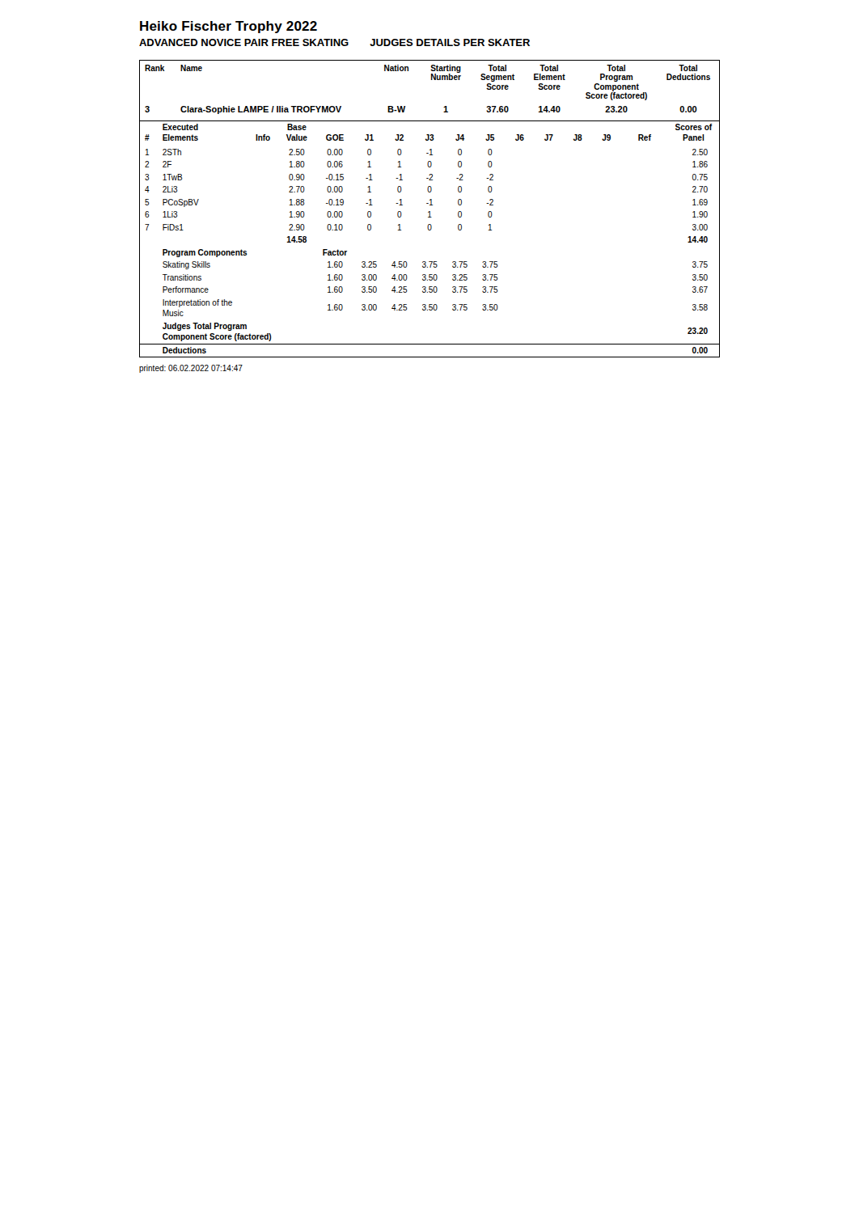Heiko Fischer Trophy 2022
ADVANCED NOVICE PAIR FREE SKATING JUDGES DETAILS PER SKATER
| Rank | Name | Nation | Starting Number | Total Segment Score | Total Element Score | Total Program Component Score (factored) | Total Deductions |
| --- | --- | --- | --- | --- | --- | --- | --- |
| 3 | Clara-Sophie LAMPE / Ilia TROFYMOV | B-W | 1 | 37.60 | 14.40 | 23.20 | 0.00 |
| / # / Executed Elements / Info / Base Value / GOE / J1 / J2 / J3 / J4 / J5 / J6 / J7 / J8 / J9 / Ref / Scores of Panel / / --- / --- / --- / --- / --- / --- / --- / --- / --- / --- / --- / --- / --- / --- / --- / --- / / 1 / 2STh / / 2.50 / 0.00 / 0 / 0 / -1 / 0 / 0 / / / / / / 2.50 / / 2 / 2F / / 1.80 / 0.06 / 1 / 1 / 0 / 0 / 0 / / / / / / 1.86 / / 3 / 1TwB / / 0.90 / -0.15 / -1 / -1 / -2 / -2 / -2 / / / / / / 0.75 / / 4 / 2Li3 / / 2.70 / 0.00 / 1 / 0 / 0 / 0 / 0 / / / / / / 2.70 / / 5 / PCoSpBV / / 1.88 / -0.19 / -1 / -1 / -1 / 0 / -2 / / / / / / 1.69 / / 6 / 1Li3 / / 1.90 / 0.00 / 0 / 0 / 1 / 0 / 0 / / / / / / 1.90 / / 7 / FiDs1 / / 2.90 / 0.10 / 0 / 1 / 0 / 0 / 1 / / / / / / 3.00 / / / / / 14.58 / / / / / / / / / / / / 14.40 / / / Program Components / / / Factor / / / / / / / / / / / / / / Skating Skills / / / 1.60 / 3.25 / 4.50 / 3.75 / 3.75 / 3.75 / / / / / / 3.75 / / / Transitions / / / 1.60 / 3.00 / 4.00 / 3.50 / 3.25 / 3.75 / / / / / / 3.50 / / / Performance / / / 1.60 / 3.50 / 4.25 / 3.50 / 3.75 / 3.75 / / / / / / 3.67 / / / Interpretation of the Music / / / 1.60 / 3.00 / 4.25 / 3.50 / 3.75 / 3.50 / / / / / / 3.58 / / / Judges Total Program Component Score (factored) / / / / / / / / / / / / / 23.20 / / / Deductions / / / / / / / / / / / / / / 0.00 / |
printed: 06.02.2022 07:14:47